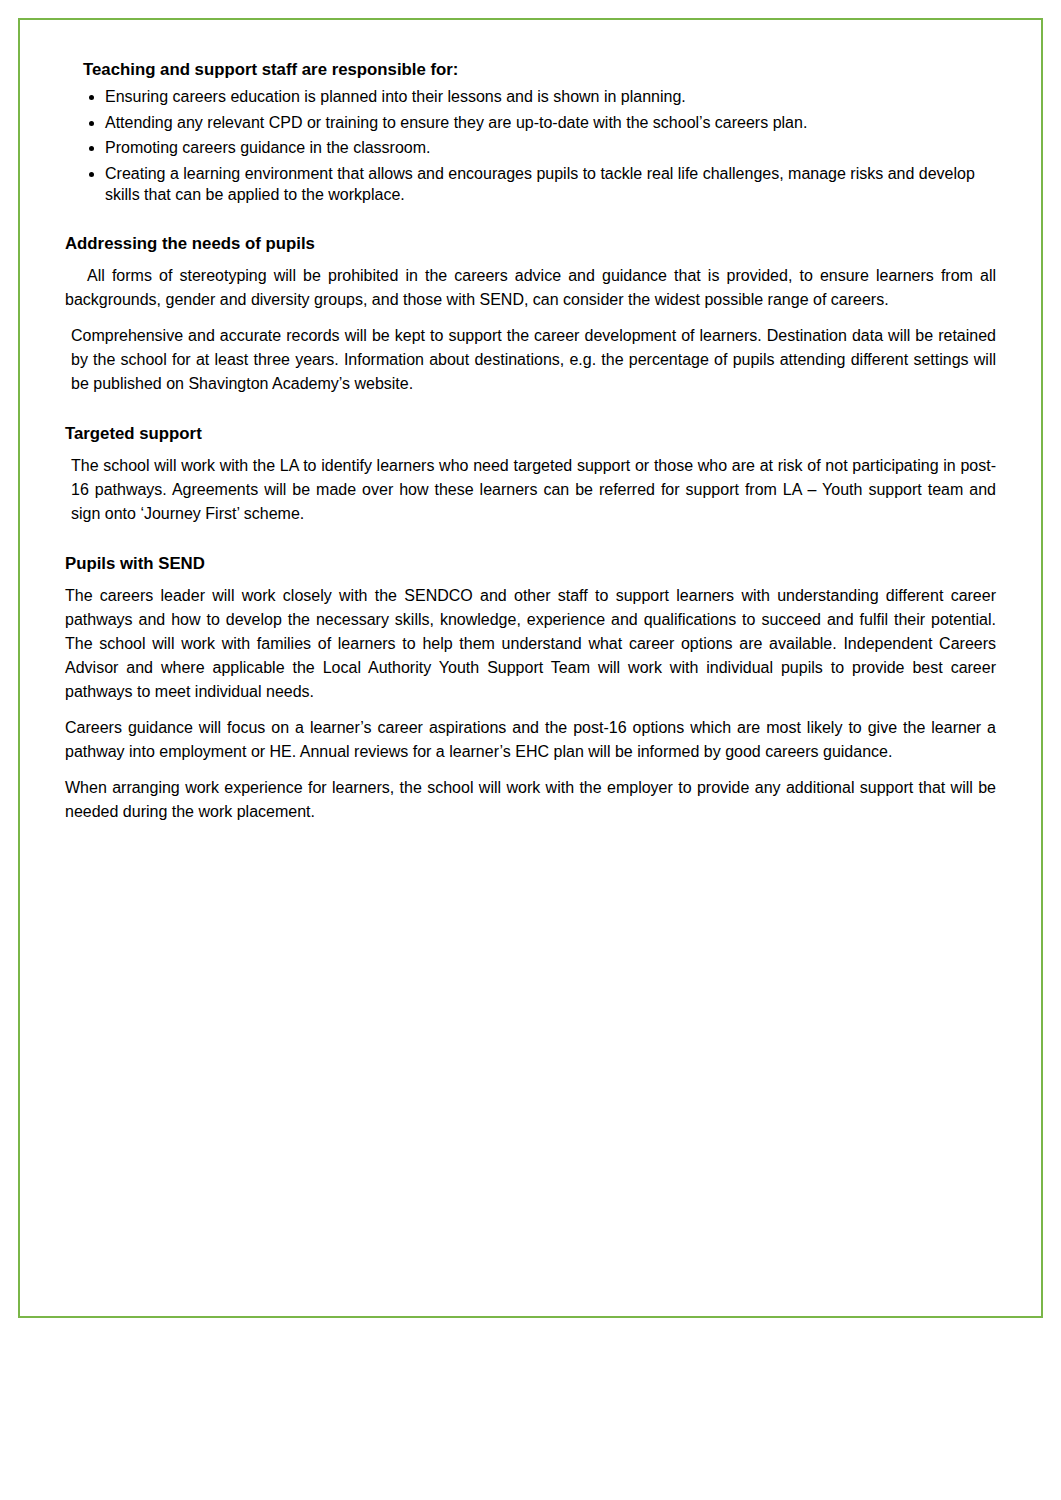Teaching and support staff are responsible for:
Ensuring careers education is planned into their lessons and is shown in planning.
Attending any relevant CPD or training to ensure they are up-to-date with the school’s careers plan.
Promoting careers guidance in the classroom.
Creating a learning environment that allows and encourages pupils to tackle real life challenges, manage risks and develop skills that can be applied to the workplace.
Addressing the needs of pupils
All forms of stereotyping will be prohibited in the careers advice and guidance that is provided, to ensure learners from all backgrounds, gender and diversity groups, and those with SEND, can consider the widest possible range of careers.
Comprehensive and accurate records will be kept to support the career development of learners. Destination data will be retained by the school for at least three years. Information about destinations, e.g. the percentage of pupils attending different settings will be published on Shavington Academy’s website.
Targeted support
The school will work with the LA to identify learners who need targeted support or those who are at risk of not participating in post-16 pathways. Agreements will be made over how these learners can be referred for support from LA – Youth support team and sign onto ‘Journey First’ scheme.
Pupils with SEND
The careers leader will work closely with the SENDCO and other staff to support learners with understanding different career pathways and how to develop the necessary skills, knowledge, experience and qualifications to succeed and fulfil their potential. The school will work with families of learners to help them understand what career options are available. Independent Careers Advisor and where applicable the Local Authority Youth Support Team will work with individual pupils to provide best career pathways to meet individual needs.
Careers guidance will focus on a learner’s career aspirations and the post-16 options which are most likely to give the learner a pathway into employment or HE. Annual reviews for a learner’s EHC plan will be informed by good careers guidance.
When arranging work experience for learners, the school will work with the employer to provide any additional support that will be needed during the work placement.